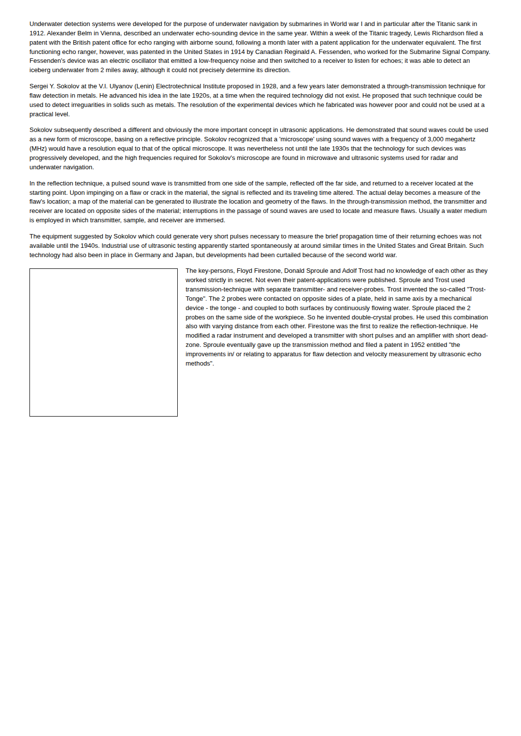Underwater detection systems were developed for the purpose of underwater navigation by submarines in World war I and in particular after the Titanic sank in 1912. Alexander Belm in Vienna, described an underwater echo-sounding device in the same year. Within a week of the Titanic tragedy, Lewis Richardson filed a patent with the British patent office for echo ranging with airborne sound, following a month later with a patent application for the underwater equivalent. The first functioning echo ranger, however, was patented in the United States in 1914 by Canadian Reginald A. Fessenden, who worked for the Submarine Signal Company. Fessenden's device was an electric oscillator that emitted a low-frequency noise and then switched to a receiver to listen for echoes; it was able to detect an iceberg underwater from 2 miles away, although it could not precisely determine its direction.
Sergei Y. Sokolov at the V.I. Ulyanov (Lenin) Electrotechnical Institute proposed in 1928, and a few years later demonstrated a through-transmission technique for flaw detection in metals. He advanced his idea in the late 1920s, at a time when the required technology did not exist. He proposed that such technique could be used to detect irreguarities in solids such as metals. The resolution of the experimental devices which he fabricated was however poor and could not be used at a practical level.
Sokolov subsequently described a different and obviously the more important concept in ultrasonic applications. He demonstrated that sound waves could be used as a new form of microscope, basing on a reflective principle. Sokolov recognized that a 'microscope' using sound waves with a frequency of 3,000 megahertz (MHz) would have a resolution equal to that of the optical microscope. It was nevertheless not until the late 1930s that the technology for such devices was progressively developed, and the high frequencies required for Sokolov's microscope are found in microwave and ultrasonic systems used for radar and underwater navigation.
In the reflection technique, a pulsed sound wave is transmitted from one side of the sample, reflected off the far side, and returned to a receiver located at the starting point. Upon impinging on a flaw or crack in the material, the signal is reflected and its traveling time altered. The actual delay becomes a measure of the flaw's location; a map of the material can be generated to illustrate the location and geometry of the flaws. In the through-transmission method, the transmitter and receiver are located on opposite sides of the material; interruptions in the passage of sound waves are used to locate and measure flaws. Usually a water medium is employed in which transmitter, sample, and receiver are immersed.
The equipment suggested by Sokolov which could generate very short pulses necessary to measure the brief propagation time of their returning echoes was not available until the 1940s. Industrial use of ultrasonic testing apparently started spontaneously at around similar times in the United States and Great Britain. Such technology had also been in place in Germany and Japan, but developments had been curtailed because of the second world war.
The key-persons, Floyd Firestone, Donald Sproule and Adolf Trost had no knowledge of each other as they worked strictly in secret. Not even their patent-applications were published. Sproule and Trost used transmission-technique with separate transmitter- and receiver-probes. Trost invented the so-called "Trost-Tonge". The 2 probes were contacted on opposite sides of a plate, held in same axis by a mechanical device - the tonge - and coupled to both surfaces by continuously flowing water. Sproule placed the 2 probes on the same side of the workpiece. So he invented double-crystal probes. He used this combination also with varying distance from each other. Firestone was the first to realize the reflection-technique. He modified a radar instrument and developed a transmitter with short pulses and an amplifier with short dead-zone. Sproule eventually gave up the transmission method and filed a patent in 1952 entitled "the improvements in/ or relating to apparatus for flaw detection and velocity measurement by ultrasonic echo methods".